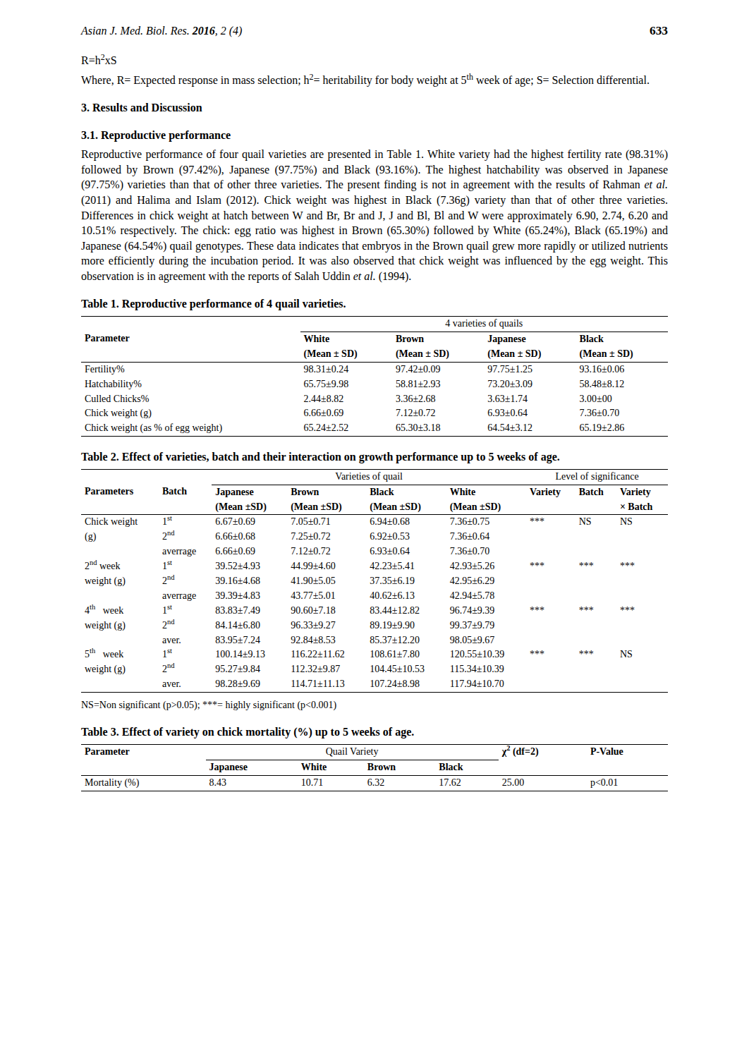Asian J. Med. Biol. Res. 2016, 2 (4) 633
R=h2xS
Where, R= Expected response in mass selection; h2= heritability for body weight at 5th week of age; S= Selection differential.
3. Results and Discussion
3.1. Reproductive performance
Reproductive performance of four quail varieties are presented in Table 1. White variety had the highest fertility rate (98.31%) followed by Brown (97.42%), Japanese (97.75%) and Black (93.16%). The highest hatchability was observed in Japanese (97.75%) varieties than that of other three varieties. The present finding is not in agreement with the results of Rahman et al. (2011) and Halima and Islam (2012). Chick weight was highest in Black (7.36g) variety than that of other three varieties. Differences in chick weight at hatch between W and Br, Br and J, J and Bl, Bl and W were approximately 6.90, 2.74, 6.20 and 10.51% respectively. The chick: egg ratio was highest in Brown (65.30%) followed by White (65.24%), Black (65.19%) and Japanese (64.54%) quail genotypes. These data indicates that embryos in the Brown quail grew more rapidly or utilized nutrients more efficiently during the incubation period. It was also observed that chick weight was influenced by the egg weight. This observation is in agreement with the reports of Salah Uddin et al. (1994).
Table 1. Reproductive performance of 4 quail varieties.
| | 4 varieties of quails |
| Parameter | White | Brown | Japanese | Black |
| | (Mean ± SD) | (Mean ± SD) | (Mean ± SD) | (Mean ± SD) |
| Fertility% | 98.31±0.24 | 97.42±0.09 | 97.75±1.25 | 93.16±0.06 |
| Hatchability% | 65.75±9.98 | 58.81±2.93 | 73.20±3.09 | 58.48±8.12 |
| Culled Chicks% | 2.44±8.82 | 3.36±2.68 | 3.63±1.74 | 3.00±00 |
| Chick weight (g) | 6.66±0.69 | 7.12±0.72 | 6.93±0.64 | 7.36±0.70 |
| Chick weight (as % of egg weight) | 65.24±2.52 | 65.30±3.18 | 64.54±3.12 | 65.19±2.86 |
Table 2. Effect of varieties, batch and their interaction on growth performance up to 5 weeks of age.
| | | Varieties of quail | Level of significance |
| Parameters | Batch | Japanese | Brown | Black | White | Variety | Batch | Variety |
| | | (Mean ±SD) | (Mean ±SD) | (Mean ±SD) | (Mean ±SD) | | | × Batch |
| Chick weight | 1 st | 6.67±0.69 | 7.05±0.71 | 6.94±0.68 | 7.36±0.75 | *** | NS | NS |
| (g) | 2 nd | 6.66±0.68 | 7.25±0.72 | 6.92±0.53 | 7.36±0.64 | | | |
| | averrage | 6.66±0.69 | 7.12±0.72 | 6.93±0.64 | 7.36±0.70 | | | |
| 2 nd week | 1 st | 39.52±4.93 | 44.99±4.60 | 42.23±5.41 | 42.93±5.26 | *** | *** | *** |
| weight (g) | 2 nd | 39.16±4.68 | 41.90±5.05 | 37.35±6.19 | 42.95±6.29 | | | |
| | averrage | 39.39±4.83 | 43.77±5.01 | 40.62±6.13 | 42.94±5.78 | | | |
| 4 th week | 1 st | 83.83±7.49 | 90.60±7.18 | 83.44±12.82 | 96.74±9.39 | *** | *** | *** |
| weight (g) | 2 nd | 84.14±6.80 | 96.33±9.27 | 89.19±9.90 | 99.37±9.79 | | | |
| | aver. | 83.95±7.24 | 92.84±8.53 | 85.37±12.20 | 98.05±9.67 | | | |
| 5 th week | 1 st | 100.14±9.13 | 116.22±11.62 | 108.61±7.80 | 120.55±10.39 | *** | *** | NS |
| weight (g) | 2 nd | 95.27±9.84 | 112.32±9.87 | 104.45±10.53 | 115.34±10.39 | | | |
| | aver. | 98.28±9.69 | 114.71±11.13 | 107.24±8.98 | 117.94±10.70 | | | |
NS=Non significant (p>0.05); ***= highly significant (p<0.001)
Table 3. Effect of variety on chick mortality (%) up to 5 weeks of age.
| Parameter | Quail Variety | χ 2 (df=2) | P-Value |
| | Japanese | White | Brown | Black | | |
| Mortality (%) | 8.43 | 10.71 | 6.32 | 17.62 | 25.00 | p<0.01 |